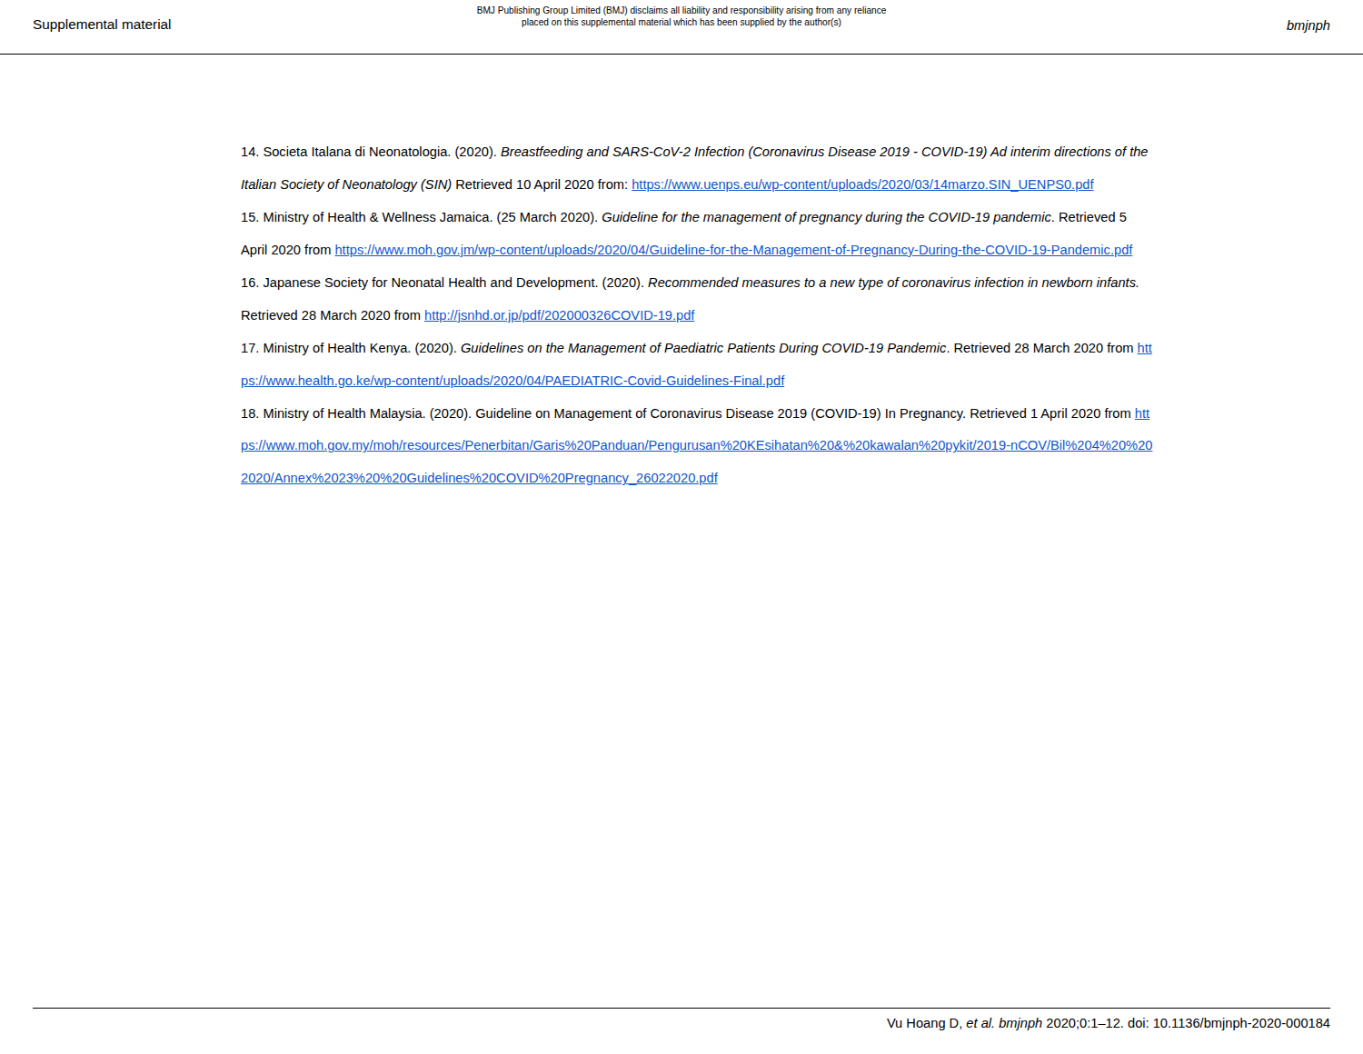Supplemental material
BMJ Publishing Group Limited (BMJ) disclaims all liability and responsibility arising from any reliance
placed on this supplemental material which has been supplied by the author(s)
bmjnph
14. Societa Italana di Neonatologia. (2020). Breastfeeding and SARS-CoV-2 Infection (Coronavirus Disease 2019 - COVID-19) Ad interim directions of the Italian Society of Neonatology (SIN) Retrieved 10 April 2020 from: https://www.uenps.eu/wp-content/uploads/2020/03/14marzo.SIN_UENPS0.pdf
15. Ministry of Health & Wellness Jamaica. (25 March 2020). Guideline for the management of pregnancy during the COVID-19 pandemic. Retrieved 5 April 2020 from https://www.moh.gov.jm/wp-content/uploads/2020/04/Guideline-for-the-Management-of-Pregnancy-During-the-COVID-19-Pandemic.pdf
16. Japanese Society for Neonatal Health and Development. (2020). Recommended measures to a new type of coronavirus infection in newborn infants. Retrieved 28 March 2020 from http://jsnhd.or.jp/pdf/202000326COVID-19.pdf
17. Ministry of Health Kenya. (2020). Guidelines on the Management of Paediatric Patients During COVID-19 Pandemic. Retrieved 28 March 2020 from https://www.health.go.ke/wp-content/uploads/2020/04/PAEDIATRIC-Covid-Guidelines-Final.pdf
18. Ministry of Health Malaysia. (2020). Guideline on Management of Coronavirus Disease 2019 (COVID-19) In Pregnancy. Retrieved 1 April 2020 from https://www.moh.gov.my/moh/resources/Penerbitan/Garis%20Panduan/Pengurusan%20KEsihatan%20&%20kawalan%20pykit/2019-nCOV/Bil%204%20%202020/Annex%2023%20%20Guidelines%20COVID%20Pregnancy_26022020.pdf
Vu Hoang D, et al. bmjnph 2020;0:1–12. doi: 10.1136/bmjnph-2020-000184